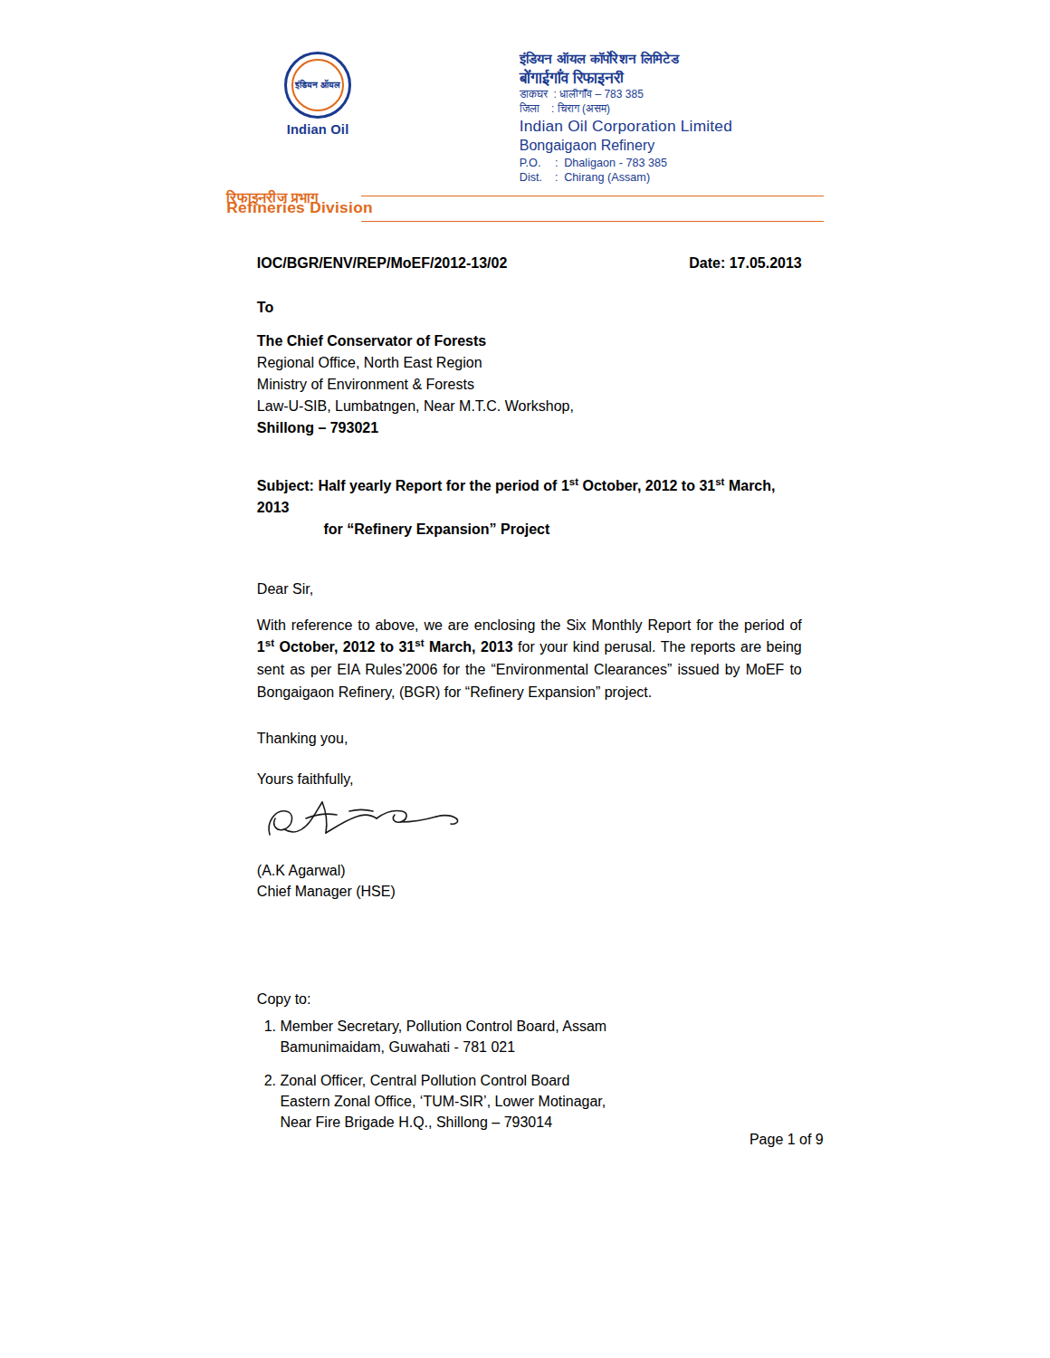इंडियन ऑयल
Indian Oil
इंडियन ऑयल कॉर्पोरेशन लिमिटेड
बोंगाईगाँव रिफाइनरी
डाकघर : धालीगाँव – 783 385
जिला : चिरांग (असम)
Indian Oil Corporation Limited
Bongaigaon Refinery
P.O.: Dhaligaon - 783 385
Dist.: Chirang (Assam)
रिफाइनरीज प्रभाग
Refineries Division
IOC/BGR/ENV/REP/MoEF/2012-13/02 Date: 17.05.2013
To
The Chief Conservator of Forests
Regional Office, North East Region
Ministry of Environment & Forests
Law-U-SIB, Lumbatngen, Near M.T.C. Workshop,
Shillong – 793021
Subject: Half yearly Report for the period of 1st October, 2012 to 31st March, 2013
for “Refinery Expansion” Project
Dear Sir,
With reference to above, we are enclosing the Six Monthly Report for the period of 1st October, 2012 to 31st March, 2013 for your kind perusal. The reports are being sent as per EIA Rules’2006 for the “Environmental Clearances” issued by MoEF to Bongaigaon Refinery, (BGR) for “Refinery Expansion” project.
Thanking you,
Yours faithfully,
(A.K Agarwal)
Chief Manager (HSE)
Copy to:
Member Secretary, Pollution Control Board, Assam
Bamunimaidam, Guwahati - 781 021
Zonal Officer, Central Pollution Control Board
Eastern Zonal Office, ‘TUM-SIR’, Lower Motinagar,
Near Fire Brigade H.Q., Shillong – 793014
Page 1 of 9